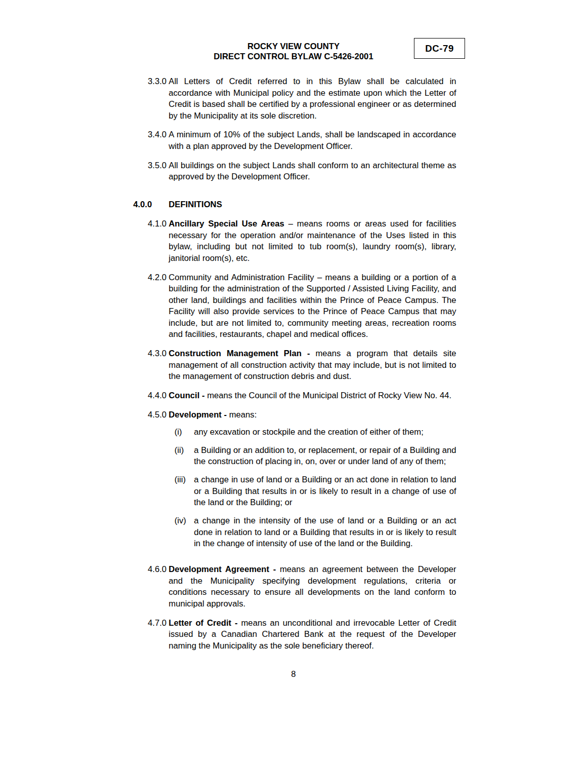DC-79
ROCKY VIEW COUNTY DIRECT CONTROL BYLAW C-5426-2001
3.3.0
All Letters of Credit referred to in this Bylaw shall be calculated in accordance with Municipal policy and the estimate upon which the Letter of Credit is based shall be certified by a professional engineer or as determined by the Municipality at its sole discretion.
3.4.0
A minimum of 10% of the subject Lands, shall be landscaped in accordance with a plan approved by the Development Officer.
3.5.0
All buildings on the subject Lands shall conform to an architectural theme as approved by the Development Officer.
4.0.0
DEFINITIONS
4.1.0
Ancillary Special Use Areas – means rooms or areas used for facilities necessary for the operation and/or maintenance of the Uses listed in this bylaw, including but not limited to tub room(s), laundry room(s), library, janitorial room(s), etc.
4.2.0
Community and Administration Facility – means a building or a portion of a building for the administration of the Supported / Assisted Living Facility, and other land, buildings and facilities within the Prince of Peace Campus. The Facility will also provide services to the Prince of Peace Campus that may include, but are not limited to, community meeting areas, recreation rooms and facilities, restaurants, chapel and medical offices.
4.3.0
Construction Management Plan - means a program that details site management of all construction activity that may include, but is not limited to the management of construction debris and dust.
4.4.0
Council - means the Council of the Municipal District of Rocky View No. 44.
4.5.0
Development - means:
(i) any excavation or stockpile and the creation of either of them;
(ii) a Building or an addition to, or replacement, or repair of a Building and the construction of placing in, on, over or under land of any of them;
(iii) a change in use of land or a Building or an act done in relation to land or a Building that results in or is likely to result in a change of use of the land or the Building; or
(iv) a change in the intensity of the use of land or a Building or an act done in relation to land or a Building that results in or is likely to result in the change of intensity of use of the land or the Building.
4.6.0
Development Agreement - means an agreement between the Developer and the Municipality specifying development regulations, criteria or conditions necessary to ensure all developments on the land conform to municipal approvals.
4.7.0
Letter of Credit - means an unconditional and irrevocable Letter of Credit issued by a Canadian Chartered Bank at the request of the Developer naming the Municipality as the sole beneficiary thereof.
8